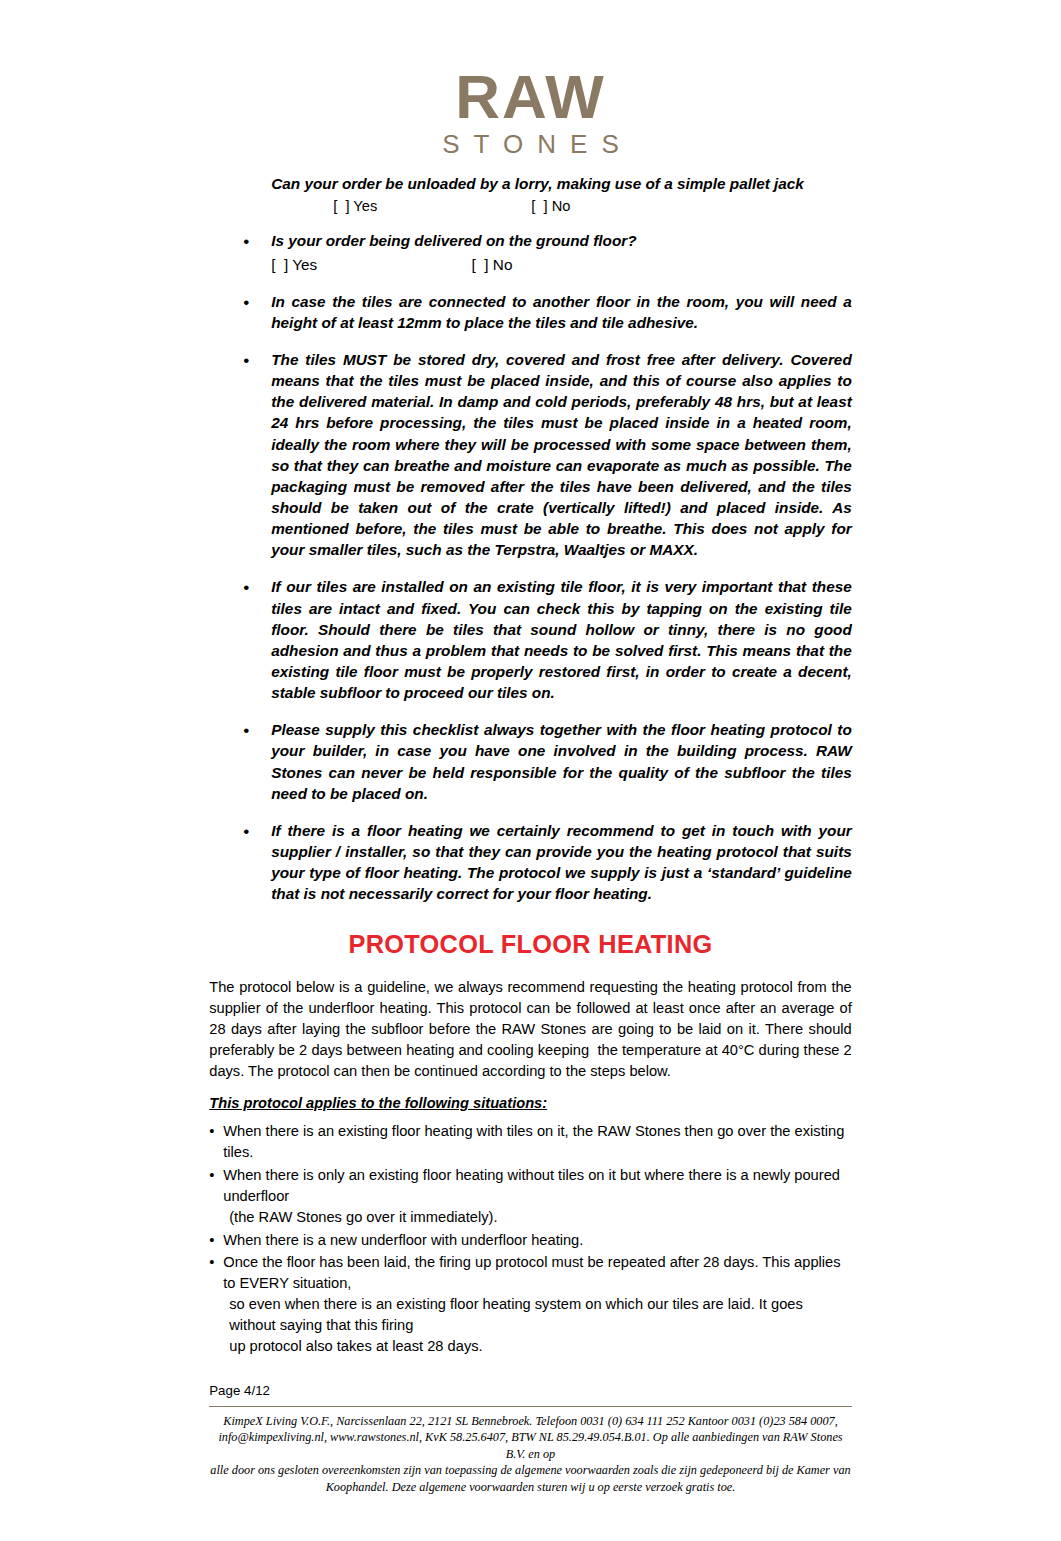RAW
STONES
Can your order be unloaded by a lorry, making use of a simple pallet jack
[ ] Yes [ ] No
Is your order being delivered on the ground floor? [ ] Yes [ ] No
In case the tiles are connected to another floor in the room, you will need a height of at least 12mm to place the tiles and tile adhesive.
The tiles MUST be stored dry, covered and frost free after delivery. Covered means that the tiles must be placed inside, and this of course also applies to the delivered material. In damp and cold periods, preferably 48 hrs, but at least 24 hrs before processing, the tiles must be placed inside in a heated room, ideally the room where they will be processed with some space between them, so that they can breathe and moisture can evaporate as much as possible. The packaging must be removed after the tiles have been delivered, and the tiles should be taken out of the crate (vertically lifted!) and placed inside. As mentioned before, the tiles must be able to breathe. This does not apply for your smaller tiles, such as the Terpstra, Waaltjes or MAXX.
If our tiles are installed on an existing tile floor, it is very important that these tiles are intact and fixed. You can check this by tapping on the existing tile floor. Should there be tiles that sound hollow or tinny, there is no good adhesion and thus a problem that needs to be solved first. This means that the existing tile floor must be properly restored first, in order to create a decent, stable subfloor to proceed our tiles on.
Please supply this checklist always together with the floor heating protocol to your builder, in case you have one involved in the building process. RAW Stones can never be held responsible for the quality of the subfloor the tiles need to be placed on.
If there is a floor heating we certainly recommend to get in touch with your supplier / installer, so that they can provide you the heating protocol that suits your type of floor heating. The protocol we supply is just a ‘standard’ guideline that is not necessarily correct for your floor heating.
PROTOCOL FLOOR HEATING
The protocol below is a guideline, we always recommend requesting the heating protocol from the supplier of the underfloor heating. This protocol can be followed at least once after an average of 28 days after laying the subfloor before the RAW Stones are going to be laid on it. There should preferably be 2 days between heating and cooling keeping the temperature at 40°C during these 2 days. The protocol can then be continued according to the steps below.
This protocol applies to the following situations:
When there is an existing floor heating with tiles on it, the RAW Stones then go over the existing tiles.
When there is only an existing floor heating without tiles on it but where there is a newly poured underfloor (the RAW Stones go over it immediately).
When there is a new underfloor with underfloor heating.
Once the floor has been laid, the firing up protocol must be repeated after 28 days. This applies to EVERY situation, so even when there is an existing floor heating system on which our tiles are laid. It goes without saying that this firing up protocol also takes at least 28 days.
Page 4/12
KimpeX Living V.O.F., Narcissenlaan 22, 2121 SL Bennebroek. Telefoon 0031 (0) 634 111 252 Kantoor 0031 (0)23 584 0007,
info@kimpexliving.nl, www.rawstones.nl, KvK 58.25.6407, BTW NL 85.29.49.054.B.01. Op alle aanbiedingen van RAW Stones B.V. en op
alle door ons gesloten overeenkomsten zijn van toepassing de algemene voorwaarden zoals die zijn gedeponeerd bij de Kamer van
Koophandel. Deze algemene voorwaarden sturen wij u op eerste verzoek gratis toe.